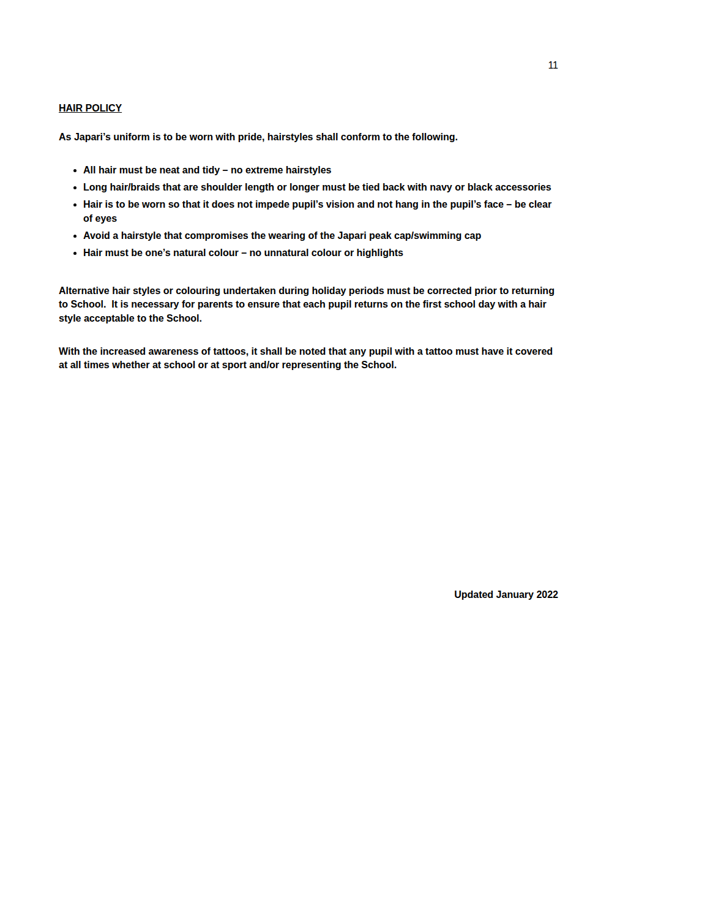11
HAIR POLICY
As Japari’s uniform is to be worn with pride, hairstyles shall conform to the following.
All hair must be neat and tidy – no extreme hairstyles
Long hair/braids that are shoulder length or longer must be tied back with navy or black accessories
Hair is to be worn so that it does not impede pupil’s vision and not hang in the pupil’s face – be clear of eyes
Avoid a hairstyle that compromises the wearing of the Japari peak cap/swimming cap
Hair must be one’s natural colour – no unnatural colour or highlights
Alternative hair styles or colouring undertaken during holiday periods must be corrected prior to returning to School. It is necessary for parents to ensure that each pupil returns on the first school day with a hair style acceptable to the School.
With the increased awareness of tattoos, it shall be noted that any pupil with a tattoo must have it covered at all times whether at school or at sport and/or representing the School.
Updated January 2022